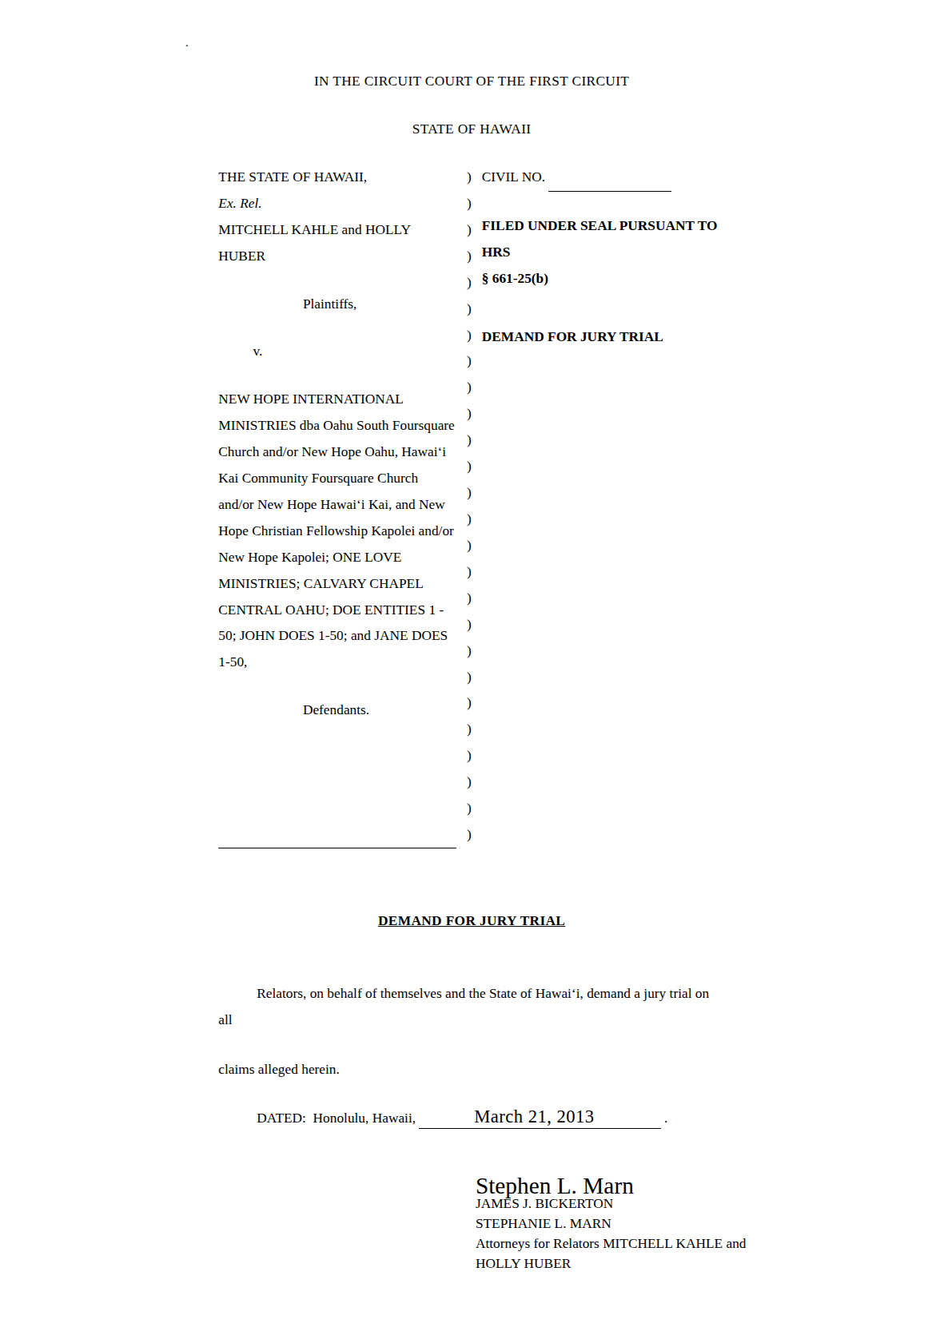.
IN THE CIRCUIT COURT OF THE FIRST CIRCUIT
STATE OF HAWAII
| THE STATE OF HAWAII, Ex. Rel. MITCHELL KAHLE and HOLLY HUBER Plaintiffs, v. NEW HOPE INTERNATIONAL MINISTRIES dba Oahu South Foursquare Church and/or New Hope Oahu, Hawaiʻi Kai Community Foursquare Church and/or New Hope Hawaiʻi Kai, and New Hope Christian Fellowship Kapolei and/or New Hope Kapolei; ONE LOVE MINISTRIES; CALVARY CHAPEL CENTRAL OAHU; DOE ENTITIES 1 - 50; JOHN DOES 1-50; and JANE DOES 1-50, Defendants. | ) ) ) ) ) ) ) ) ) ) ) ) ) ) ) ) ) ) ) ) ) ) ) ) ) ) | CIVIL NO. FILED UNDER SEAL PURSUANT TO HRS § 661-25(b) DEMAND FOR JURY TRIAL |
DEMAND FOR JURY TRIAL
Relators, on behalf of themselves and the State of Hawaiʻi, demand a jury trial on all
claims alleged herein.
DATED: Honolulu, Hawaii, March 21, 2013 .
Stephen L. Marn
JAMES J. BICKERTON
STEPHANIE L. MARN
Attorneys for Relators MITCHELL KAHLE and
HOLLY HUBER